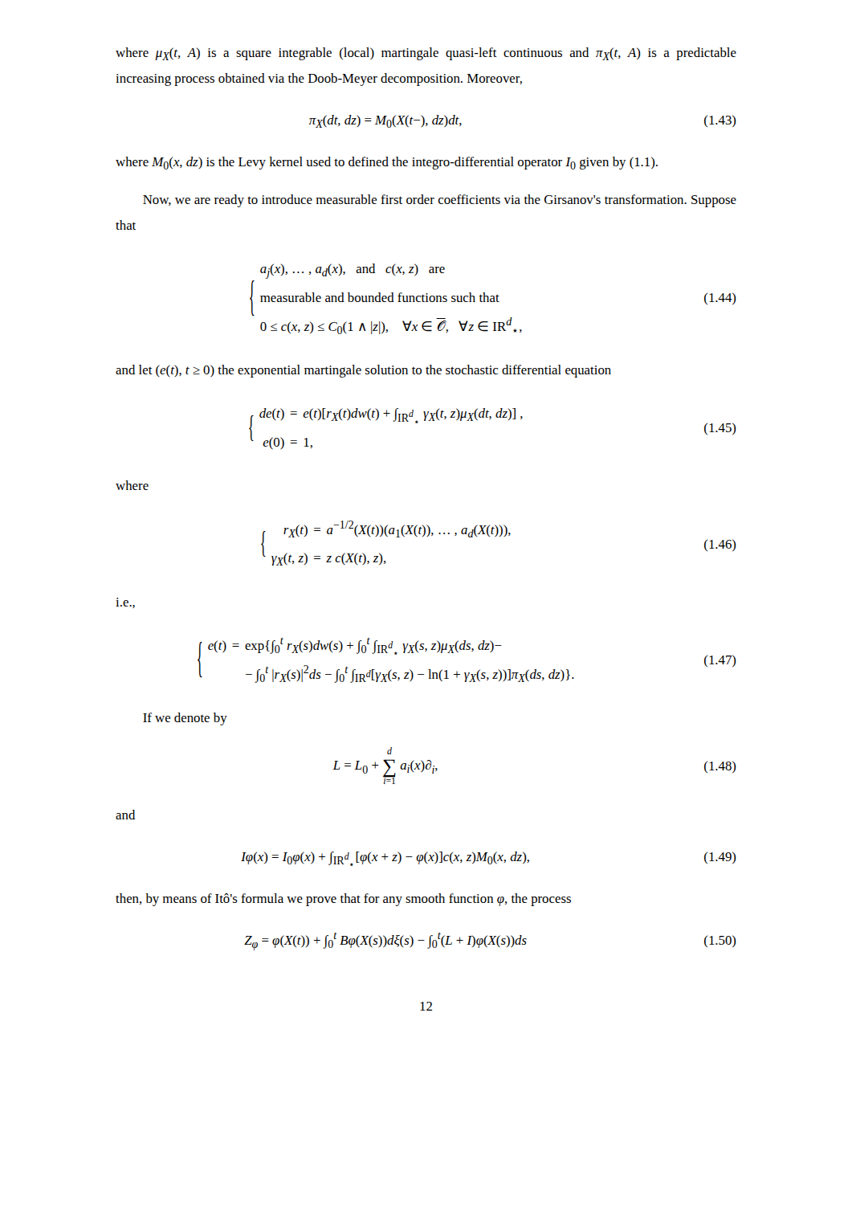where μX(t, A) is a square integrable (local) martingale quasi-left continuous and πX(t, A) is a predictable increasing process obtained via the Doob-Meyer decomposition. Moreover,
πX(dt, dz) = M0(X(t−), dz)dt,
(1.43)
where M0(x, dz) is the Levy kernel used to defined the integro-differential operator I0 given by (1.1).
Now, we are ready to introduce measurable first order coefficients via the Girsanov's transformation. Suppose that
{
aj(x), … , ad(x), and c(x, z) are
measurable and bounded functions such that
0 ≤ c(x, z) ≤ C0(1 ∧ |z|), ∀x ∈ 𝒪, ∀z ∈ IRd⋆,
(1.44)
and let (e(t), t ≥ 0) the exponential martingale solution to the stochastic differential equation
{
de(t)
=
e(t)[rX(t)dw(t) + ∫IRd⋆ γX(t, z)μX(dt, dz)] ,
e(0)
=
1,
(1.45)
where
{
rX(t)
=
a−1/2(X(t))(a1(X(t)), … , ad(X(t))),
γX(t, z)
=
z c(X(t), z),
(1.46)
i.e.,
{
e(t)
=
exp{∫0t rX(s)dw(s) + ∫0t ∫IRd⋆ γX(s, z)μX(ds, dz)−
− ∫0t |rX(s)|2ds − ∫0t ∫IRd[γX(s, z) − ln(1 + γX(s, z))]πX(ds, dz)}.
(1.47)
If we denote by
L = L0 + d∑i=1 ai(x)∂i,
(1.48)
and
Iφ(x) = I0φ(x) + ∫IRd⋆[φ(x + z) − φ(x)]c(x, z)M0(x, dz),
(1.49)
then, by means of Itô's formula we prove that for any smooth function φ, the process
Zφ = φ(X(t)) + ∫0t Bφ(X(s))dξ(s) − ∫0t(L + I)φ(X(s))ds
(1.50)
12